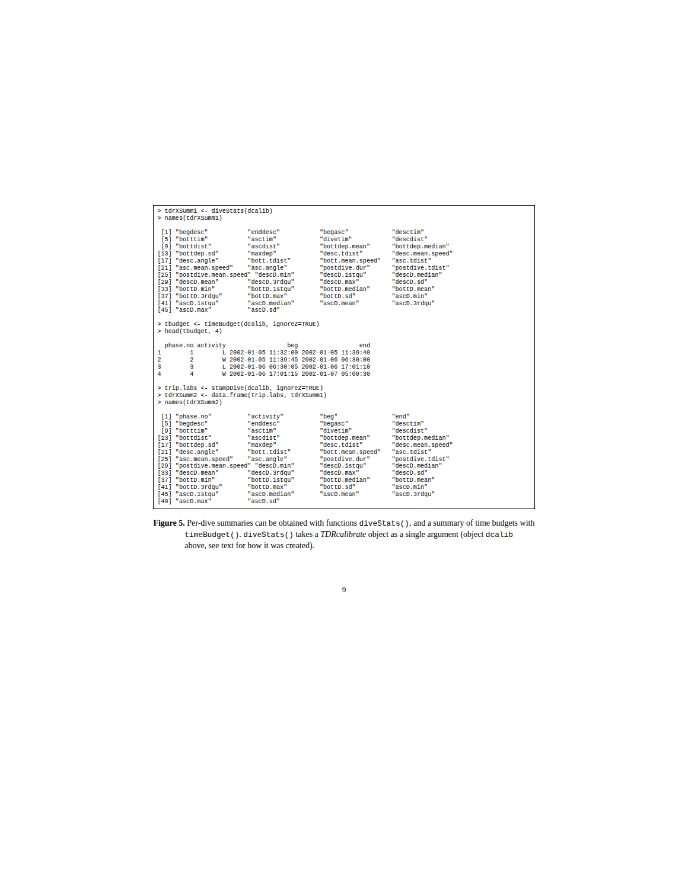> tdrXSumm1 <- diveStats(dcalib)
> names(tdrXSumm1)

 [1] "begdesc"           "enddesc"           "begasc"            "desctim"
 [5] "botttim"           "asctim"            "divetim"           "descdist"
 [9] "bottdist"          "ascdist"           "bottdep.mean"      "bottdep.median"
[13] "bottdep.sd"        "maxdep"            "desc.tdist"        "desc.mean.speed"
[17] "desc.angle"        "bott.tdist"        "bott.mean.speed"   "asc.tdist"
[21] "asc.mean.speed"    "asc.angle"         "postdive.dur"      "postdive.tdist"
[25] "postdive.mean.speed" "descD.min"       "descD.1stqu"       "descD.median"
[29] "descD.mean"        "descD.3rdqu"       "descD.max"         "descD.sd"
[33] "bottD.min"         "bottD.1stqu"       "bottD.median"      "bottD.mean"
[37] "bottD.3rdqu"       "bottD.max"         "bottD.sd"          "ascD.min"
[41] "ascD.1stqu"        "ascD.median"       "ascD.mean"         "ascD.3rdqu"
[45] "ascD.max"          "ascD.sd"

> tbudget <- timeBudget(dcalib, ignoreZ=TRUE)
> head(tbudget, 4)

  phase.no activity                 beg                 end
1        1        L 2002-01-05 11:32:00 2002-01-05 11:39:40
2        2        W 2002-01-05 11:39:45 2002-01-06 06:30:00
3        3        L 2002-01-06 06:30:05 2002-01-06 17:01:10
4        4        W 2002-01-06 17:01:15 2002-01-07 05:00:30

> trip.labs <- stampDive(dcalib, ignoreZ=TRUE)
> tdrXSumm2 <- data.frame(trip.labs, tdrXSumm1)
> names(tdrXSumm2)

 [1] "phase.no"          "activity"          "beg"               "end"
 [5] "begdesc"           "enddesc"           "begasc"            "desctim"
 [9] "botttim"           "asctim"            "divetim"           "descdist"
[13] "bottdist"          "ascdist"           "bottdep.mean"      "bottdep.median"
[17] "bottdep.sd"        "maxdep"            "desc.tdist"        "desc.mean.speed"
[21] "desc.angle"        "bott.tdist"        "bott.mean.speed"   "asc.tdist"
[25] "asc.mean.speed"    "asc.angle"         "postdive.dur"      "postdive.tdist"
[29] "postdive.mean.speed" "descD.min"       "descD.1stqu"       "descD.median"
[33] "descD.mean"        "descD.3rdqu"       "descD.max"         "descD.sd"
[37] "bottD.min"         "bottD.1stqu"       "bottD.median"      "bottD.mean"
[41] "bottD.3rdqu"       "bottD.max"         "bottD.sd"          "ascD.min"
[45] "ascD.1stqu"        "ascD.median"       "ascD.mean"         "ascD.3rdqu"
[49] "ascD.max"          "ascD.sd"
Figure 5. Per-dive summaries can be obtained with functions diveStats(), and a summary of time budgets with timeBudget(). diveStats() takes a TDRcalibrate object as a single argument (object dcalib above, see text for how it was created).
9